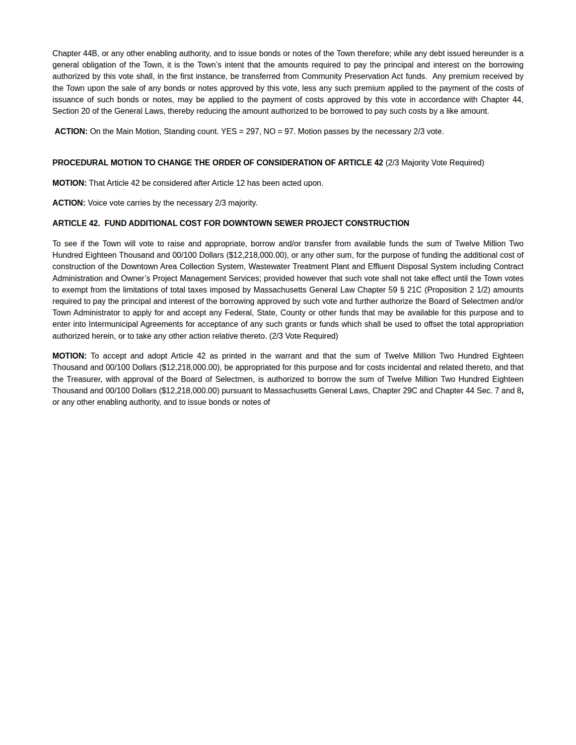Chapter 44B, or any other enabling authority, and to issue bonds or notes of the Town therefore; while any debt issued hereunder is a general obligation of the Town, it is the Town’s intent that the amounts required to pay the principal and interest on the borrowing authorized by this vote shall, in the first instance, be transferred from Community Preservation Act funds. Any premium received by the Town upon the sale of any bonds or notes approved by this vote, less any such premium applied to the payment of the costs of issuance of such bonds or notes, may be applied to the payment of costs approved by this vote in accordance with Chapter 44, Section 20 of the General Laws, thereby reducing the amount authorized to be borrowed to pay such costs by a like amount.
ACTION: On the Main Motion, Standing count. YES = 297, NO = 97. Motion passes by the necessary 2/3 vote.
PROCEDURAL MOTION TO CHANGE THE ORDER OF CONSIDERATION OF ARTICLE 42 (2/3 Majority Vote Required)
MOTION: That Article 42 be considered after Article 12 has been acted upon.
ACTION: Voice vote carries by the necessary 2/3 majority.
ARTICLE 42. FUND ADDITIONAL COST FOR DOWNTOWN SEWER PROJECT CONSTRUCTION
To see if the Town will vote to raise and appropriate, borrow and/or transfer from available funds the sum of Twelve Million Two Hundred Eighteen Thousand and 00/100 Dollars ($12,218,000.00), or any other sum, for the purpose of funding the additional cost of construction of the Downtown Area Collection System, Wastewater Treatment Plant and Effluent Disposal System including Contract Administration and Owner’s Project Management Services; provided however that such vote shall not take effect until the Town votes to exempt from the limitations of total taxes imposed by Massachusetts General Law Chapter 59 § 21C (Proposition 2 1/2) amounts required to pay the principal and interest of the borrowing approved by such vote and further authorize the Board of Selectmen and/or Town Administrator to apply for and accept any Federal, State, County or other funds that may be available for this purpose and to enter into Intermunicipal Agreements for acceptance of any such grants or funds which shall be used to offset the total appropriation authorized herein, or to take any other action relative thereto. (2/3 Vote Required)
MOTION: To accept and adopt Article 42 as printed in the warrant and that the sum of Twelve Million Two Hundred Eighteen Thousand and 00/100 Dollars ($12,218,000.00), be appropriated for this purpose and for costs incidental and related thereto, and that the Treasurer, with approval of the Board of Selectmen, is authorized to borrow the sum of Twelve Million Two Hundred Eighteen Thousand and 00/100 Dollars ($12,218,000.00) pursuant to Massachusetts General Laws, Chapter 29C and Chapter 44 Sec. 7 and 8, or any other enabling authority, and to issue bonds or notes of